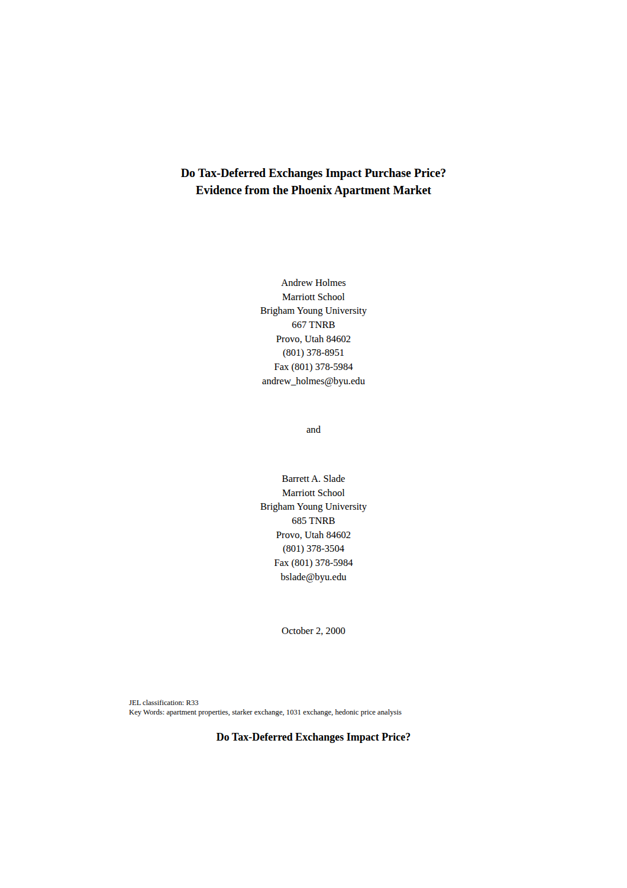Do Tax-Deferred Exchanges Impact Purchase Price? Evidence from the Phoenix Apartment Market
Andrew Holmes Marriott School Brigham Young University 667 TNRB Provo, Utah 84602 (801) 378-8951 Fax (801) 378-5984 andrew_holmes@byu.edu
and
Barrett A. Slade Marriott School Brigham Young University 685 TNRB Provo, Utah 84602 (801) 378-3504 Fax (801) 378-5984 bslade@byu.edu
October 2, 2000
JEL classification: R33 Key Words: apartment properties, starker exchange, 1031 exchange, hedonic price analysis
Do Tax-Deferred Exchanges Impact Price?